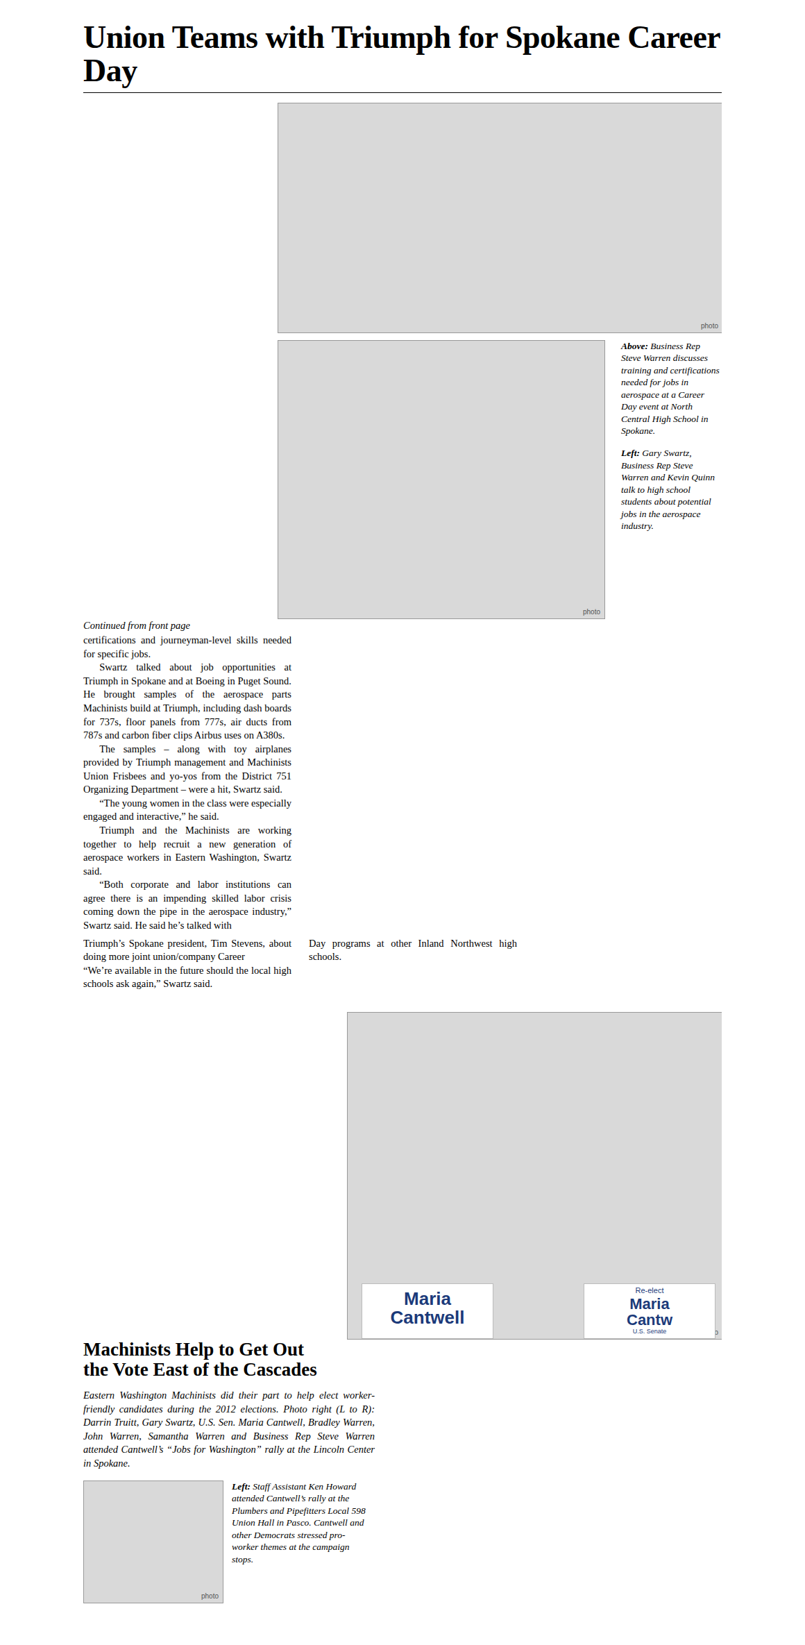Union Teams with Triumph for Spokane Career Day
photo
photo
Above: Business Rep Steve Warren discusses training and certifications needed for jobs in aerospace at a Career Day event at North Central High School in Spokane.
Left: Gary Swartz, Business Rep Steve Warren and Kevin Quinn talk to high school students about potential jobs in the aerospace industry.
Continued from front page
certifications and journeyman-level skills needed for specific jobs.
Swartz talked about job opportunities at Triumph in Spokane and at Boeing in Puget Sound. He brought samples of the aerospace parts Machinists build at Triumph, including dash boards for 737s, floor panels from 777s, air ducts from 787s and carbon fiber clips Airbus uses on A380s.
The samples – along with toy airplanes provided by Triumph management and Machinists Union Frisbees and yo-yos from the District 751 Organizing Department – were a hit, Swartz said.
“The young women in the class were especially engaged and interactive,” he said.
Triumph and the Machinists are working together to help recruit a new generation of aerospace workers in Eastern Washington, Swartz said.
“Both corporate and labor institutions can agree there is an impending skilled labor crisis coming down the pipe in the aerospace industry,” Swartz said. He said he’s talked with
Triumph’s Spokane president, Tim Stevens, about doing more joint union/company Career
Day programs at other Inland Northwest high schools.
“We’re available in the future should the local high schools ask again,” Swartz said.
photo
Maria
Cantwell
Re-elect Maria
CantwU.S. Senate
Machinists Help to Get Out
the Vote East of the Cascades
Eastern Washington Machinists did their part to help elect worker-friendly candidates during the 2012 elections. Photo right (L to R): Darrin Truitt, Gary Swartz, U.S. Sen. Maria Cantwell, Bradley Warren, John Warren, Samantha Warren and Business Rep Steve Warren attended Cantwell’s “Jobs for Washington” rally at the Lincoln Center in Spokane.
photo
Left: Staff Assistant Ken Howard attended Cantwell’s rally at the Plumbers and Pipefitters Local 598 Union Hall in Pasco. Cantwell and other Democrats stressed pro-worker themes at the campaign stops.